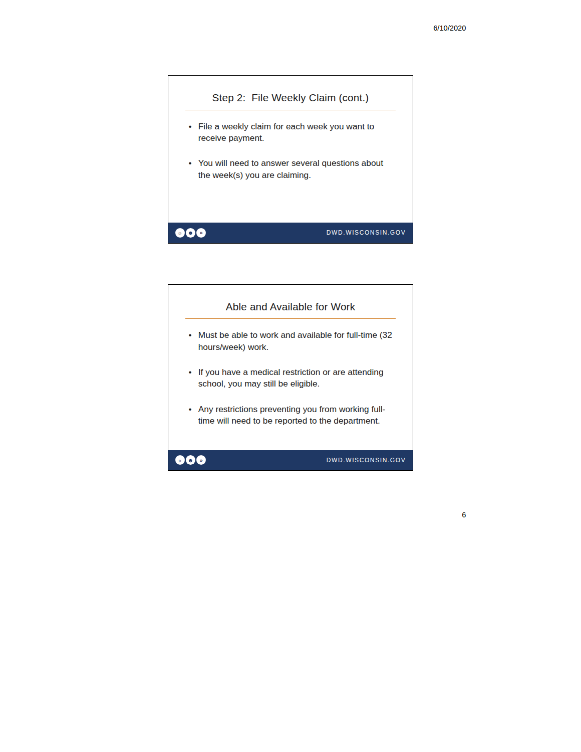6/10/2020
Step 2: File Weekly Claim (cont.)
File a weekly claim for each week you want to receive payment.
You will need to answer several questions about the week(s) you are claiming.
☼
☻
»
DWD.WISCONSIN.GOV
Able and Available for Work
Must be able to work and available for full-time (32 hours/week) work.
If you have a medical restriction or are attending school, you may still be eligible.
Any restrictions preventing you from working full- time will need to be reported to the department.
☼
☻
»
DWD.WISCONSIN.GOV
6